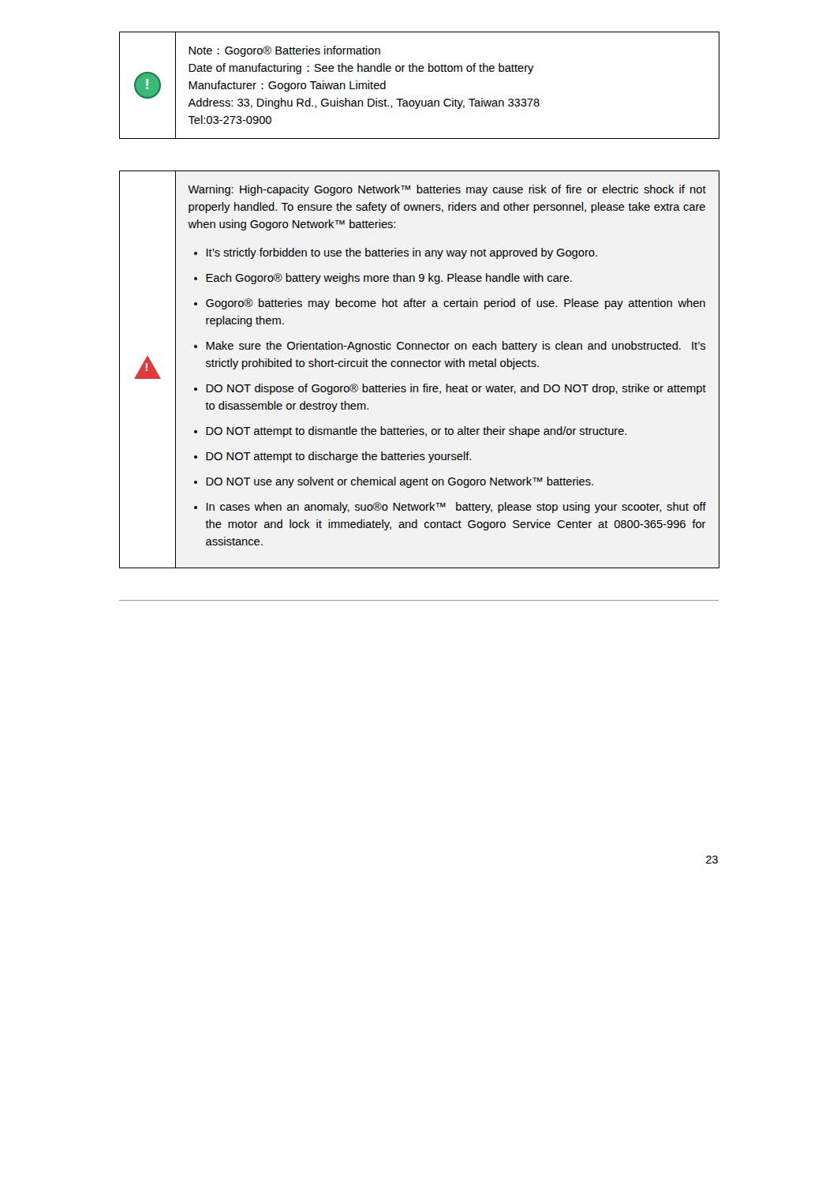!
Note：Gogoro® Batteries information
Date of manufacturing：See the handle or the bottom of the battery
Manufacturer：Gogoro Taiwan Limited
Address: 33, Dinghu Rd., Guishan Dist., Taoyuan City, Taiwan 33378
Tel:03-273-0900
Warning: High-capacity Gogoro Network™ batteries may cause risk of fire or electric shock if not properly handled. To ensure the safety of owners, riders and other personnel, please take extra care when using Gogoro Network™ batteries:
It’s strictly forbidden to use the batteries in any way not approved by Gogoro.
Each Gogoro® battery weighs more than 9 kg. Please handle with care.
Gogoro® batteries may become hot after a certain period of use. Please pay attention when replacing them.
Make sure the Orientation-Agnostic Connector on each battery is clean and unobstructed. It’s strictly prohibited to short-circuit the connector with metal objects.
DO NOT dispose of Gogoro® batteries in fire, heat or water, and DO NOT drop, strike or attempt to disassemble or destroy them.
DO NOT attempt to dismantle the batteries, or to alter their shape and/or structure.
DO NOT attempt to discharge the batteries yourself.
DO NOT use any solvent or chemical agent on Gogoro Network™ batteries.
In cases when an anomaly, suo®o Network™ battery, please stop using your scooter, shut off the motor and lock it immediately, and contact Gogoro Service Center at 0800-365-996 for assistance.
23